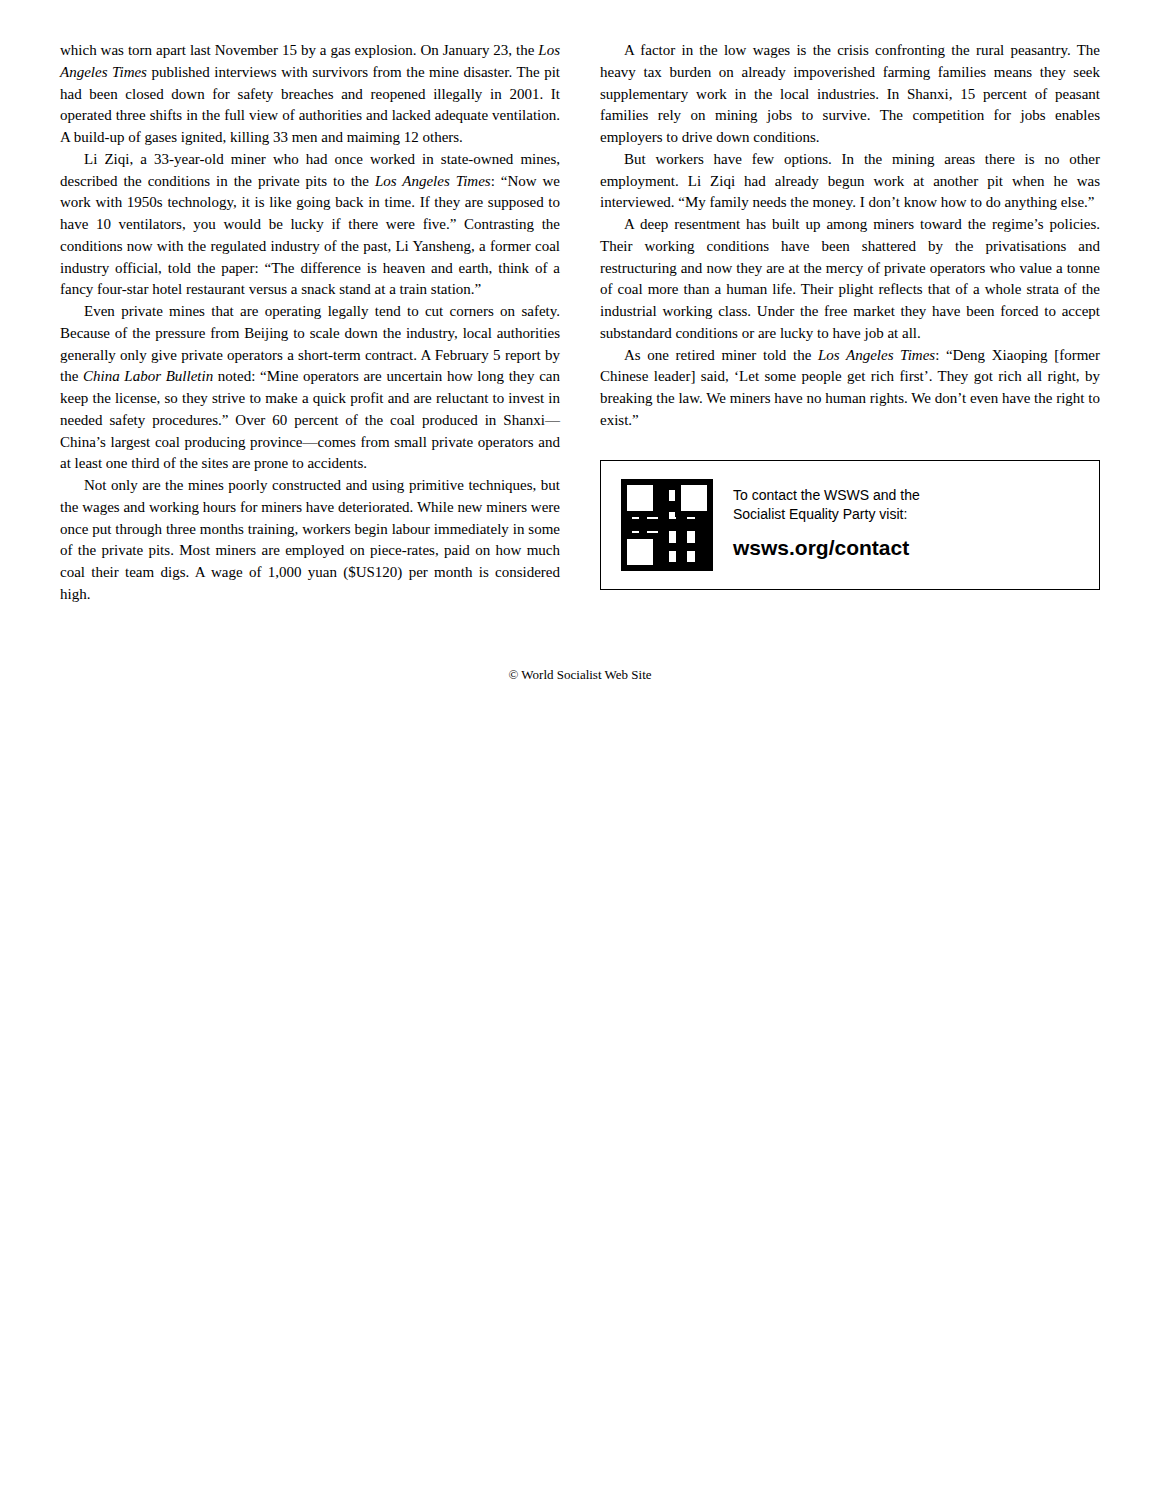which was torn apart last November 15 by a gas explosion. On January 23, the Los Angeles Times published interviews with survivors from the mine disaster. The pit had been closed down for safety breaches and reopened illegally in 2001. It operated three shifts in the full view of authorities and lacked adequate ventilation. A build-up of gases ignited, killing 33 men and maiming 12 others.
Li Ziqi, a 33-year-old miner who had once worked in state-owned mines, described the conditions in the private pits to the Los Angeles Times: “Now we work with 1950s technology, it is like going back in time. If they are supposed to have 10 ventilators, you would be lucky if there were five.” Contrasting the conditions now with the regulated industry of the past, Li Yansheng, a former coal industry official, told the paper: “The difference is heaven and earth, think of a fancy four-star hotel restaurant versus a snack stand at a train station.”
Even private mines that are operating legally tend to cut corners on safety. Because of the pressure from Beijing to scale down the industry, local authorities generally only give private operators a short-term contract. A February 5 report by the China Labor Bulletin noted: “Mine operators are uncertain how long they can keep the license, so they strive to make a quick profit and are reluctant to invest in needed safety procedures.” Over 60 percent of the coal produced in Shanxi—China’s largest coal producing province—comes from small private operators and at least one third of the sites are prone to accidents.
Not only are the mines poorly constructed and using primitive techniques, but the wages and working hours for miners have deteriorated. While new miners were once put through three months training, workers begin labour immediately in some of the private pits. Most miners are employed on piece-rates, paid on how much coal their team digs. A wage of 1,000 yuan ($US120) per month is considered high.
A factor in the low wages is the crisis confronting the rural peasantry. The heavy tax burden on already impoverished farming families means they seek supplementary work in the local industries. In Shanxi, 15 percent of peasant families rely on mining jobs to survive. The competition for jobs enables employers to drive down conditions.
But workers have few options. In the mining areas there is no other employment. Li Ziqi had already begun work at another pit when he was interviewed. “My family needs the money. I don’t know how to do anything else.”
A deep resentment has built up among miners toward the regime’s policies. Their working conditions have been shattered by the privatisations and restructuring and now they are at the mercy of private operators who value a tonne of coal more than a human life. Their plight reflects that of a whole strata of the industrial working class. Under the free market they have been forced to accept substandard conditions or are lucky to have job at all.
As one retired miner told the Los Angeles Times: “Deng Xiaoping [former Chinese leader] said, ‘Let some people get rich first’. They got rich all right, by breaking the law. We miners have no human rights. We don’t even have the right to exist.”
To contact the WSWS and the
Socialist Equality Party visit: wsws.org/contact
© World Socialist Web Site